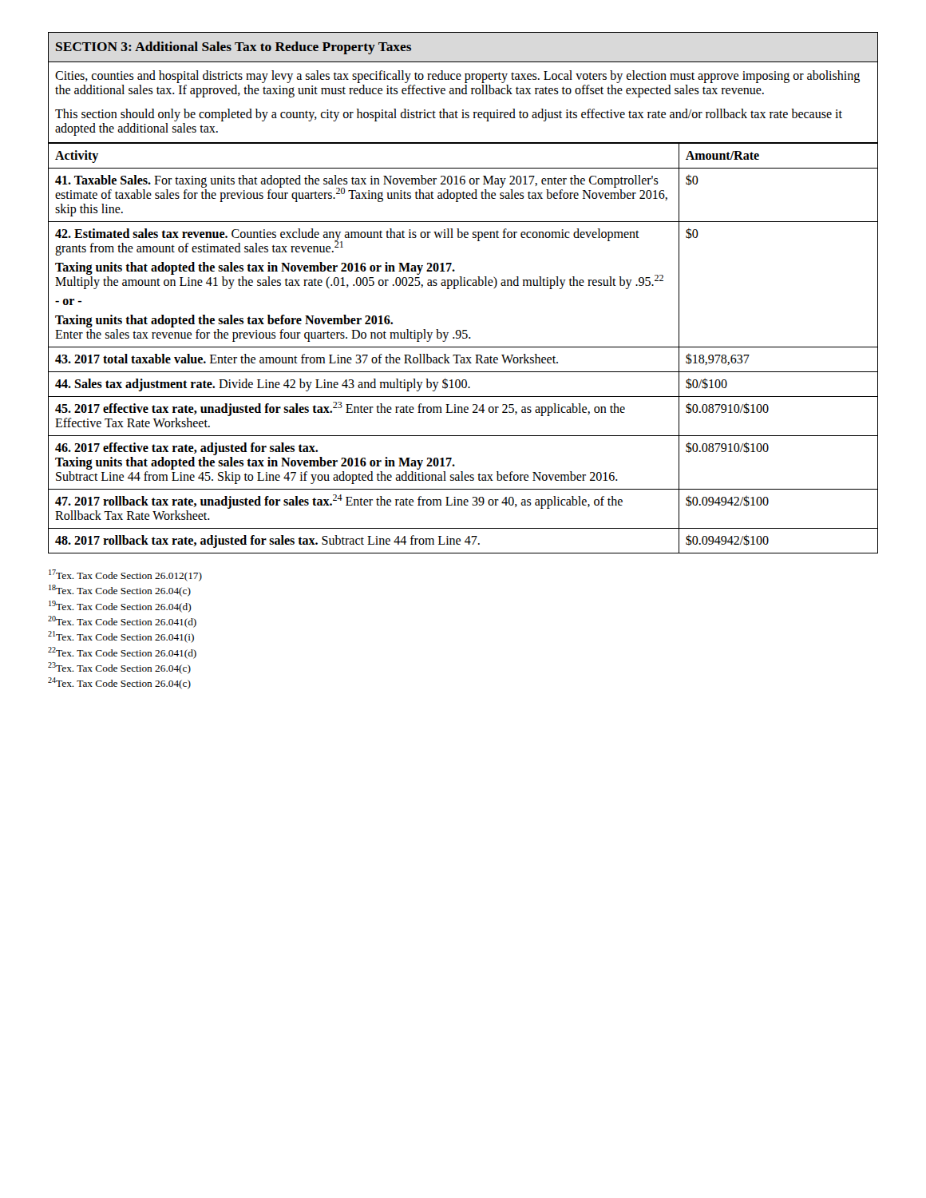SECTION 3: Additional Sales Tax to Reduce Property Taxes
Cities, counties and hospital districts may levy a sales tax specifically to reduce property taxes. Local voters by election must approve imposing or abolishing the additional sales tax. If approved, the taxing unit must reduce its effective and rollback tax rates to offset the expected sales tax revenue.
This section should only be completed by a county, city or hospital district that is required to adjust its effective tax rate and/or rollback tax rate because it adopted the additional sales tax.
| Activity | Amount/Rate |
| --- | --- |
| 41. Taxable Sales. For taxing units that adopted the sales tax in November 2016 or May 2017, enter the Comptroller's estimate of taxable sales for the previous four quarters. 20 Taxing units that adopted the sales tax before November 2016, skip this line. | $0 |
| 42. Estimated sales tax revenue. Counties exclude any amount that is or will be spent for economic development grants from the amount of estimated sales tax revenue. 21 Taxing units that adopted the sales tax in November 2016 or in May 2017. Multiply the amount on Line 41 by the sales tax rate (.01, .005 or .0025, as applicable) and multiply the result by .95. 22 - or - Taxing units that adopted the sales tax before November 2016. Enter the sales tax revenue for the previous four quarters. Do not multiply by .95. | $0 |
| 43. 2017 total taxable value. Enter the amount from Line 37 of the Rollback Tax Rate Worksheet. | $18,978,637 |
| 44. Sales tax adjustment rate. Divide Line 42 by Line 43 and multiply by $100. | $0/$100 |
| 45. 2017 effective tax rate, unadjusted for sales tax. 23 Enter the rate from Line 24 or 25, as applicable, on the Effective Tax Rate Worksheet. | $0.087910/$100 |
| 46. 2017 effective tax rate, adjusted for sales tax. Taxing units that adopted the sales tax in November 2016 or in May 2017. Subtract Line 44 from Line 45. Skip to Line 47 if you adopted the additional sales tax before November 2016. | $0.087910/$100 |
| 47. 2017 rollback tax rate, unadjusted for sales tax. 24 Enter the rate from Line 39 or 40, as applicable, of the Rollback Tax Rate Worksheet. | $0.094942/$100 |
| 48. 2017 rollback tax rate, adjusted for sales tax. Subtract Line 44 from Line 47. | $0.094942/$100 |
17Tex. Tax Code Section 26.012(17)
18Tex. Tax Code Section 26.04(c)
19Tex. Tax Code Section 26.04(d)
20Tex. Tax Code Section 26.041(d)
21Tex. Tax Code Section 26.041(i)
22Tex. Tax Code Section 26.041(d)
23Tex. Tax Code Section 26.04(c)
24Tex. Tax Code Section 26.04(c)